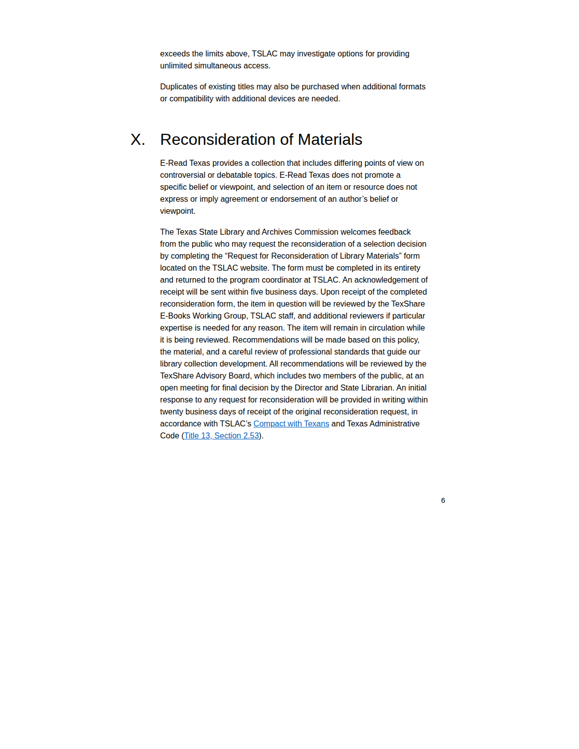exceeds the limits above, TSLAC may investigate options for providing unlimited simultaneous access.
Duplicates of existing titles may also be purchased when additional formats or compatibility with additional devices are needed.
X. Reconsideration of Materials
E-Read Texas provides a collection that includes differing points of view on controversial or debatable topics. E-Read Texas does not promote a specific belief or viewpoint, and selection of an item or resource does not express or imply agreement or endorsement of an author’s belief or viewpoint.
The Texas State Library and Archives Commission welcomes feedback from the public who may request the reconsideration of a selection decision by completing the “Request for Reconsideration of Library Materials” form located on the TSLAC website. The form must be completed in its entirety and returned to the program coordinator at TSLAC. An acknowledgement of receipt will be sent within five business days. Upon receipt of the completed reconsideration form, the item in question will be reviewed by the TexShare E-Books Working Group, TSLAC staff, and additional reviewers if particular expertise is needed for any reason. The item will remain in circulation while it is being reviewed. Recommendations will be made based on this policy, the material, and a careful review of professional standards that guide our library collection development. All recommendations will be reviewed by the TexShare Advisory Board, which includes two members of the public, at an open meeting for final decision by the Director and State Librarian. An initial response to any request for reconsideration will be provided in writing within twenty business days of receipt of the original reconsideration request, in accordance with TSLAC’s Compact with Texans and Texas Administrative Code (Title 13, Section 2.53).
6